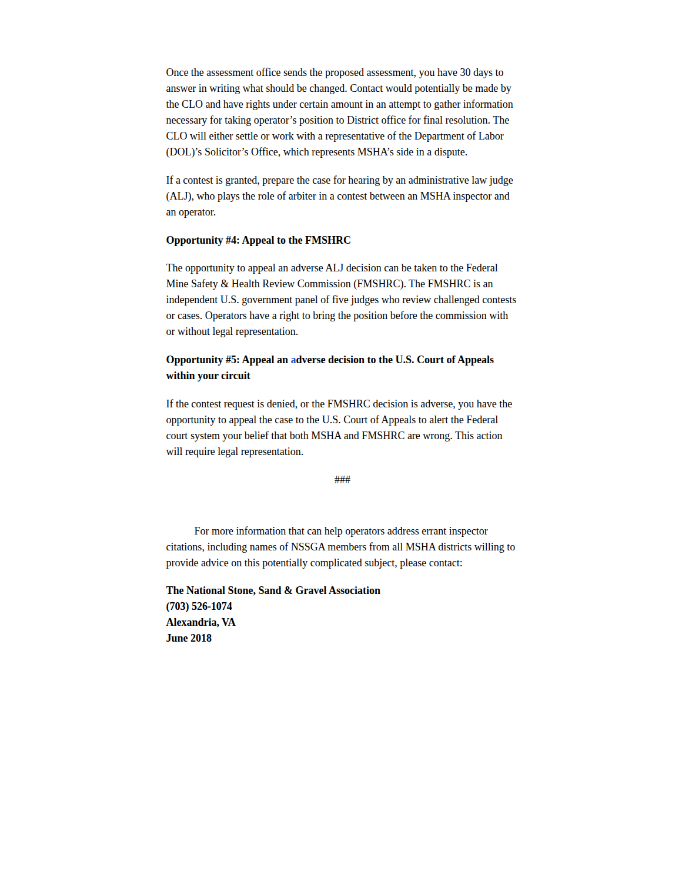Once the assessment office sends the proposed assessment, you have 30 days to answer in writing what should be changed. Contact would potentially be made by the CLO and have rights under certain amount in an attempt to gather information necessary for taking operator’s position to District office for final resolution. The CLO will either settle or work with a representative of the Department of Labor (DOL)’s Solicitor’s Office, which represents MSHA’s side in a dispute.
If a contest is granted, prepare the case for hearing by an administrative law judge (ALJ), who plays the role of arbiter in a contest between an MSHA inspector and an operator.
Opportunity #4: Appeal to the FMSHRC
The opportunity to appeal an adverse ALJ decision can be taken to the Federal Mine Safety & Health Review Commission (FMSHRC). The FMSHRC is an independent U.S. government panel of five judges who review challenged contests or cases. Operators have a right to bring the position before the commission with or without legal representation.
Opportunity #5: Appeal an adverse decision to the U.S. Court of Appeals within your circuit
If the contest request is denied, or the FMSHRC decision is adverse, you have the opportunity to appeal the case to the U.S. Court of Appeals to alert the Federal court system your belief that both MSHA and FMSHRC are wrong. This action will require legal representation.
###
For more information that can help operators address errant inspector citations, including names of NSSGA members from all MSHA districts willing to provide advice on this potentially complicated subject, please contact:
The National Stone, Sand & Gravel Association
(703) 526-1074
Alexandria, VA
June 2018